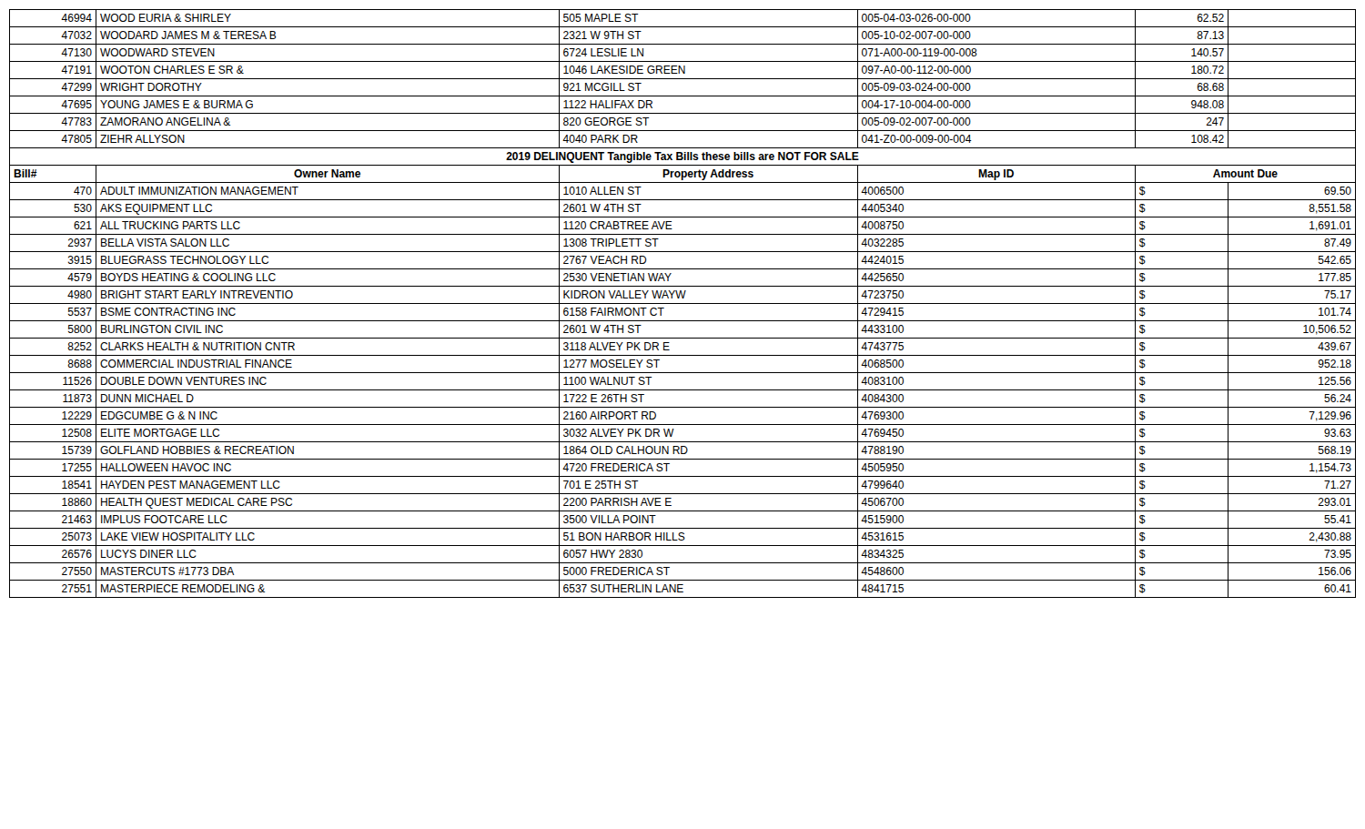| 46994 | WOOD EURIA & SHIRLEY | 505 MAPLE ST | 005-04-03-026-00-000 | 62.52 | |
| 47032 | WOODARD JAMES M & TERESA B | 2321 W 9TH ST | 005-10-02-007-00-000 | 87.13 | |
| 47130 | WOODWARD STEVEN | 6724 LESLIE LN | 071-A00-00-119-00-008 | 140.57 | |
| 47191 | WOOTON CHARLES E SR & | 1046 LAKESIDE GREEN | 097-A0-00-112-00-000 | 180.72 | |
| 47299 | WRIGHT DOROTHY | 921 MCGILL ST | 005-09-03-024-00-000 | 68.68 | |
| 47695 | YOUNG JAMES E & BURMA G | 1122 HALIFAX DR | 004-17-10-004-00-000 | 948.08 | |
| 47783 | ZAMORANO ANGELINA & | 820 GEORGE ST | 005-09-02-007-00-000 | 247 | |
| 47805 | ZIEHR ALLYSON | 4040 PARK DR | 041-Z0-00-009-00-004 | 108.42 | |
| 2019 DELINQUENT Tangible Tax Bills these bills are NOT FOR SALE |
| Bill# | Owner Name | Property Address | Map ID | Amount Due | |
| 470 | ADULT IMMUNIZATION MANAGEMENT | 1010 ALLEN ST | 4006500 | $ | 69.50 |
| 530 | AKS EQUIPMENT LLC | 2601 W 4TH ST | 4405340 | $ | 8,551.58 |
| 621 | ALL TRUCKING PARTS LLC | 1120 CRABTREE AVE | 4008750 | $ | 1,691.01 |
| 2937 | BELLA VISTA SALON LLC | 1308 TRIPLETT ST | 4032285 | $ | 87.49 |
| 3915 | BLUEGRASS TECHNOLOGY LLC | 2767 VEACH RD | 4424015 | $ | 542.65 |
| 4579 | BOYDS HEATING & COOLING LLC | 2530 VENETIAN WAY | 4425650 | $ | 177.85 |
| 4980 | BRIGHT START EARLY INTREVENTIO | KIDRON VALLEY WAYW | 4723750 | $ | 75.17 |
| 5537 | BSME CONTRACTING INC | 6158 FAIRMONT CT | 4729415 | $ | 101.74 |
| 5800 | BURLINGTON CIVIL INC | 2601 W 4TH ST | 4433100 | $ | 10,506.52 |
| 8252 | CLARKS HEALTH & NUTRITION CNTR | 3118 ALVEY PK DR E | 4743775 | $ | 439.67 |
| 8688 | COMMERCIAL INDUSTRIAL FINANCE | 1277 MOSELEY ST | 4068500 | $ | 952.18 |
| 11526 | DOUBLE DOWN VENTURES INC | 1100 WALNUT ST | 4083100 | $ | 125.56 |
| 11873 | DUNN MICHAEL D | 1722 E 26TH ST | 4084300 | $ | 56.24 |
| 12229 | EDGCUMBE G & N INC | 2160 AIRPORT RD | 4769300 | $ | 7,129.96 |
| 12508 | ELITE MORTGAGE LLC | 3032 ALVEY PK DR W | 4769450 | $ | 93.63 |
| 15739 | GOLFLAND HOBBIES & RECREATION | 1864 OLD CALHOUN RD | 4788190 | $ | 568.19 |
| 17255 | HALLOWEEN HAVOC INC | 4720 FREDERICA ST | 4505950 | $ | 1,154.73 |
| 18541 | HAYDEN PEST MANAGEMENT LLC | 701 E 25TH ST | 4799640 | $ | 71.27 |
| 18860 | HEALTH QUEST MEDICAL CARE PSC | 2200 PARRISH AVE E | 4506700 | $ | 293.01 |
| 21463 | IMPLUS FOOTCARE LLC | 3500 VILLA POINT | 4515900 | $ | 55.41 |
| 25073 | LAKE VIEW HOSPITALITY LLC | 51 BON HARBOR HILLS | 4531615 | $ | 2,430.88 |
| 26576 | LUCYS DINER LLC | 6057 HWY 2830 | 4834325 | $ | 73.95 |
| 27550 | MASTERCUTS #1773 DBA | 5000 FREDERICA ST | 4548600 | $ | 156.06 |
| 27551 | MASTERPIECE REMODELING & | 6537 SUTHERLIN LANE | 4841715 | $ | 60.41 |